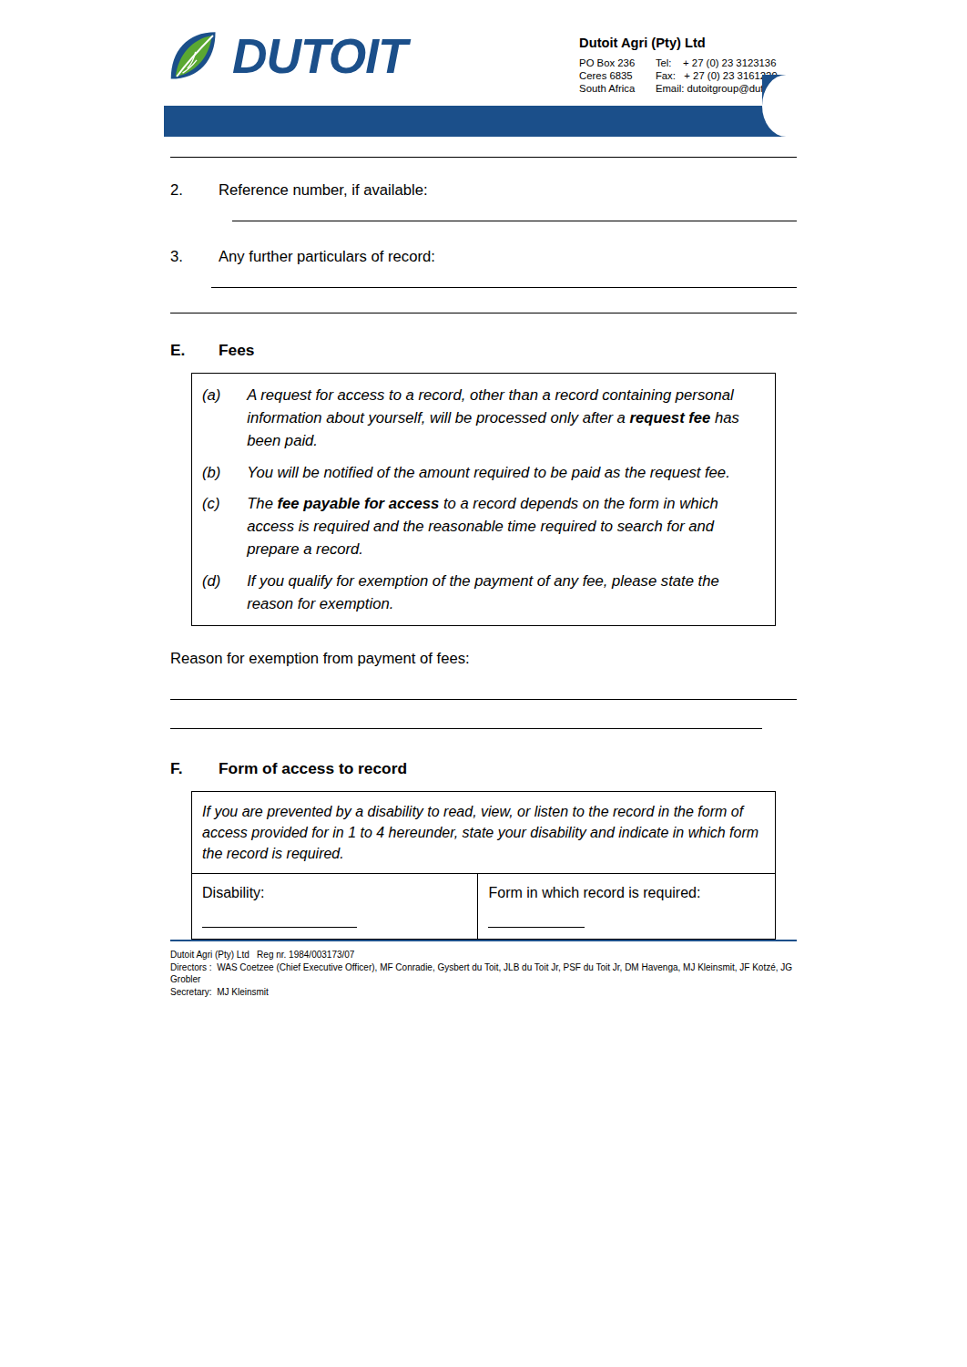DUTOIT
Dutoit Agri (Pty) Ltd
PO Box 236
Ceres 6835
South Africa
Tel: + 27 (0) 23 3123136
Fax: + 27 (0) 23 3161229
Email: dutoitgroup@dutoit.com
2.
Reference number, if available:
3.
Any further particulars of record:
E. Fees
(a) A request for access to a record, other than a record containing personal information about yourself, will be processed only after a request fee has been paid.
(b) You will be notified of the amount required to be paid as the request fee.
(c) The fee payable for access to a record depends on the form in which access is required and the reasonable time required to search for and prepare a record.
(d) If you qualify for exemption of the payment of any fee, please state the reason for exemption.
Reason for exemption from payment of fees:
F. Form of access to record
| If you are prevented by a disability to read, view, or listen to the record in the form of access provided for in 1 to 4 hereunder, state your disability and indicate in which form the record is required. |
| Disability: | Form in which record is required: |
Dutoit Agri (Pty) Ltd Reg nr. 1984/003173/07
Directors : WAS Coetzee (Chief Executive Officer), MF Conradie, Gysbert du Toit, JLB du Toit Jr, PSF du Toit Jr, DM Havenga, MJ Kleinsmit, JF Kotzé, JG Grobler
Secretary: MJ Kleinsmit